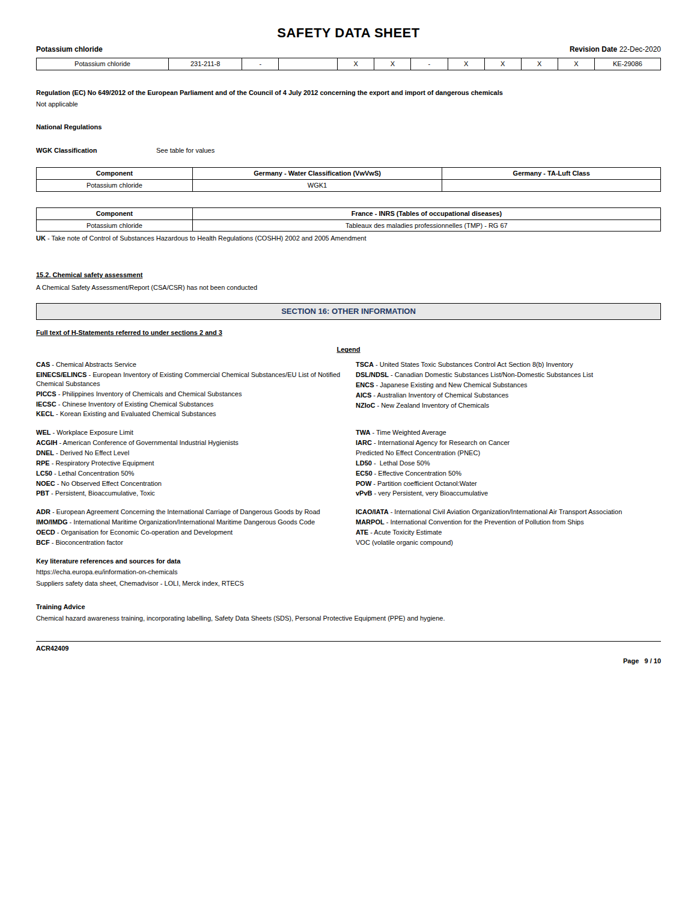SAFETY DATA SHEET
Potassium chloride
Revision Date 22-Dec-2020
| Potassium chloride | 231-211-8 | - | | X | X | - | X | X | X | X | KE-29086 |
Regulation (EC) No 649/2012 of the European Parliament and of the Council of 4 July 2012 concerning the export and import of dangerous chemicals
Not applicable
National Regulations
WGK Classification See table for values
| Component | Germany - Water Classification (VwVwS) | Germany - TA-Luft Class |
| --- | --- | --- |
| Potassium chloride | WGK1 | |
| Component | France - INRS (Tables of occupational diseases) |
| --- | --- |
| Potassium chloride | Tableaux des maladies professionnelles (TMP) - RG 67 |
UK - Take note of Control of Substances Hazardous to Health Regulations (COSHH) 2002 and 2005 Amendment
15.2. Chemical safety assessment
A Chemical Safety Assessment/Report (CSA/CSR) has not been conducted
SECTION 16: OTHER INFORMATION
Full text of H-Statements referred to under sections 2 and 3
Legend
CAS - Chemical Abstracts Service
EINECS/ELINCS - European Inventory of Existing Commercial Chemical Substances/EU List of Notified Chemical Substances
PICCS - Philippines Inventory of Chemicals and Chemical Substances
IECSC - Chinese Inventory of Existing Chemical Substances
KECL - Korean Existing and Evaluated Chemical Substances
TSCA - United States Toxic Substances Control Act Section 8(b) Inventory
DSL/NDSL - Canadian Domestic Substances List/Non-Domestic Substances List
ENCS - Japanese Existing and New Chemical Substances
AICS - Australian Inventory of Chemical Substances
NZIoC - New Zealand Inventory of Chemicals
WEL - Workplace Exposure Limit
ACGIH - American Conference of Governmental Industrial Hygienists
DNEL - Derived No Effect Level
RPE - Respiratory Protective Equipment
LC50 - Lethal Concentration 50%
NOEC - No Observed Effect Concentration
PBT - Persistent, Bioaccumulative, Toxic
TWA - Time Weighted Average
IARC - International Agency for Research on Cancer
Predicted No Effect Concentration (PNEC)
LD50 - Lethal Dose 50%
EC50 - Effective Concentration 50%
POW - Partition coefficient Octanol:Water
vPvB - very Persistent, very Bioaccumulative
ADR - European Agreement Concerning the International Carriage of Dangerous Goods by Road
IMO/IMDG - International Maritime Organization/International Maritime Dangerous Goods Code
OECD - Organisation for Economic Co-operation and Development
BCF - Bioconcentration factor
ICAO/IATA - International Civil Aviation Organization/International Air Transport Association
MARPOL - International Convention for the Prevention of Pollution from Ships
ATE - Acute Toxicity Estimate
VOC (volatile organic compound)
Key literature references and sources for data
https://echa.europa.eu/information-on-chemicals
Suppliers safety data sheet, Chemadvisor - LOLI, Merck index, RTECS
Training Advice
Chemical hazard awareness training, incorporating labelling, Safety Data Sheets (SDS), Personal Protective Equipment (PPE) and hygiene.
ACR42409
Page 9 / 10